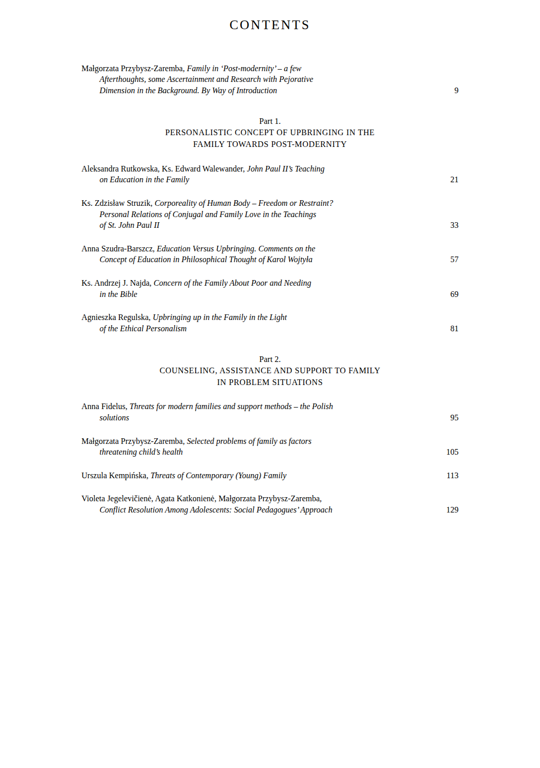CONTENTS
Małgorzata Przybysz-Zaremba, Family in ‘Post-modernity’ – a few Afterthoughts, some Ascertainment and Research with Pejorative Dimension in the Background. By Way of Introduction 9
Part 1. PERSONALISTIC CONCEPT OF UPBRINGING IN THE FAMILY TOWARDS POST-MODERNITY
Aleksandra Rutkowska, Ks. Edward Walewander, John Paul II’s Teaching on Education in the Family 21
Ks. Zdzisław Struzik, Corporeality of Human Body – Freedom or Restraint? Personal Relations of Conjugal and Family Love in the Teachings of St. John Paul II 33
Anna Szudra-Barszcz, Education Versus Upbringing. Comments on the Concept of Education in Philosophical Thought of Karol Wojtyła 57
Ks. Andrzej J. Najda, Concern of the Family About Poor and Needing in the Bible 69
Agnieszka Regulska, Upbringing up in the Family in the Light of the Ethical Personalism 81
Part 2. COUNSELING, ASSISTANCE AND SUPPORT TO FAMILY IN PROBLEM SITUATIONS
Anna Fidelus, Threats for modern families and support methods – the Polish solutions 95
Małgorzata Przybysz-Zaremba, Selected problems of family as factors threatening child’s health 105
Urszula Kempińska, Threats of Contemporary (Young) Family 113
Violeta Jegelevičienė, Agata Katkonienė, Małgorzata Przybysz-Zaremba, Conflict Resolution Among Adolescents: Social Pedagogues’ Approach 129